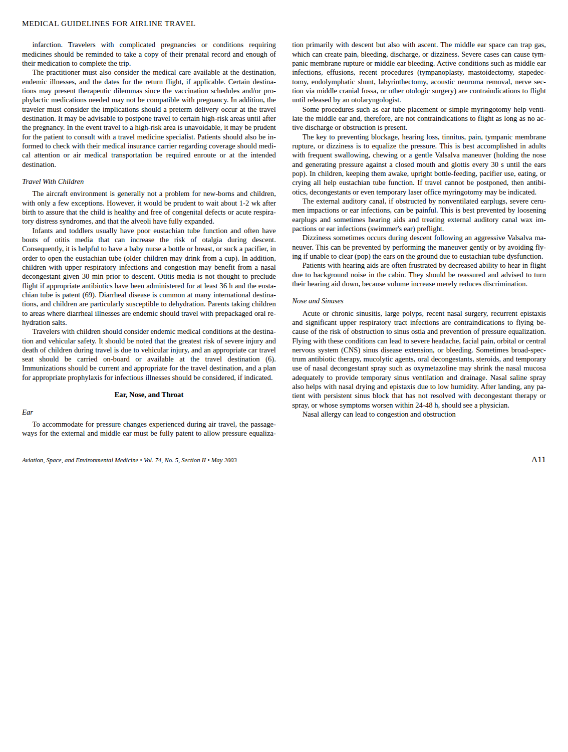MEDICAL GUIDELINES FOR AIRLINE TRAVEL
infarction. Travelers with complicated pregnancies or conditions requiring medicines should be reminded to take a copy of their prenatal record and enough of their medication to complete the trip.
The practitioner must also consider the medical care available at the destination, endemic illnesses, and the dates for the return flight, if applicable. Certain destinations may present therapeutic dilemmas since the vaccination schedules and/or prophylactic medications needed may not be compatible with pregnancy. In addition, the traveler must consider the implications should a preterm delivery occur at the travel destination. It may be advisable to postpone travel to certain high-risk areas until after the pregnancy. In the event travel to a high-risk area is unavoidable, it may be prudent for the patient to consult with a travel medicine specialist. Patients should also be informed to check with their medical insurance carrier regarding coverage should medical attention or air medical transportation be required enroute or at the intended destination.
Travel With Children
The aircraft environment is generally not a problem for new-borns and children, with only a few exceptions. However, it would be prudent to wait about 1-2 wk after birth to assure that the child is healthy and free of congenital defects or acute respiratory distress syndromes, and that the alveoli have fully expanded.
Infants and toddlers usually have poor eustachian tube function and often have bouts of otitis media that can increase the risk of otalgia during descent. Consequently, it is helpful to have a baby nurse a bottle or breast, or suck a pacifier, in order to open the eustachian tube (older children may drink from a cup). In addition, children with upper respiratory infections and congestion may benefit from a nasal decongestant given 30 min prior to descent. Otitis media is not thought to preclude flight if appropriate antibiotics have been administered for at least 36 h and the eustachian tube is patent (69). Diarrheal disease is common at many international destinations, and children are particularly susceptible to dehydration. Parents taking children to areas where diarrheal illnesses are endemic should travel with prepackaged oral rehydration salts.
Travelers with children should consider endemic medical conditions at the destination and vehicular safety. It should be noted that the greatest risk of severe injury and death of children during travel is due to vehicular injury, and an appropriate car travel seat should be carried on-board or available at the travel destination (6). Immunizations should be current and appropriate for the travel destination, and a plan for appropriate prophylaxis for infectious illnesses should be considered, if indicated.
Ear, Nose, and Throat
Ear
To accommodate for pressure changes experienced during air travel, the passageways for the external and middle ear must be fully patent to allow pressure equalization primarily with descent but also with ascent. The middle ear space can trap gas, which can create pain, bleeding, discharge, or dizziness. Severe cases can cause tympanic membrane rupture or middle ear bleeding. Active conditions such as middle ear infections, effusions, recent procedures (tympanoplasty, mastoidectomy, stapedectomy, endolymphatic shunt, labyrinthectomy, acoustic neuroma removal, nerve section via middle cranial fossa, or other otologic surgery) are contraindications to flight until released by an otolaryngologist.
Some procedures such as ear tube placement or simple myringotomy help ventilate the middle ear and, therefore, are not contraindications to flight as long as no active discharge or obstruction is present.
The key to preventing blockage, hearing loss, tinnitus, pain, tympanic membrane rupture, or dizziness is to equalize the pressure. This is best accomplished in adults with frequent swallowing, chewing or a gentle Valsalva maneuver (holding the nose and generating pressure against a closed mouth and glottis every 30 s until the ears pop). In children, keeping them awake, upright bottle-feeding, pacifier use, eating, or crying all help eustachian tube function. If travel cannot be postponed, then antibiotics, decongestants or even temporary laser office myringotomy may be indicated.
The external auditory canal, if obstructed by nonventilated earplugs, severe cerumen impactions or ear infections, can be painful. This is best prevented by loosening earplugs and sometimes hearing aids and treating external auditory canal wax impactions or ear infections (swimmer's ear) preflight.
Dizziness sometimes occurs during descent following an aggressive Valsalva maneuver. This can be prevented by performing the maneuver gently or by avoiding flying if unable to clear (pop) the ears on the ground due to eustachian tube dysfunction.
Patients with hearing aids are often frustrated by decreased ability to hear in flight due to background noise in the cabin. They should be reassured and advised to turn their hearing aid down, because volume increase merely reduces discrimination.
Nose and Sinuses
Acute or chronic sinusitis, large polyps, recent nasal surgery, recurrent epistaxis and significant upper respiratory tract infections are contraindications to flying because of the risk of obstruction to sinus ostia and prevention of pressure equalization. Flying with these conditions can lead to severe headache, facial pain, orbital or central nervous system (CNS) sinus disease extension, or bleeding. Sometimes broad-spectrum antibiotic therapy, mucolytic agents, oral decongestants, steroids, and temporary use of nasal decongestant spray such as oxymetazoline may shrink the nasal mucosa adequately to provide temporary sinus ventilation and drainage. Nasal saline spray also helps with nasal drying and epistaxis due to low humidity. After landing, any patient with persistent sinus block that has not resolved with decongestant therapy or spray, or whose symptoms worsen within 24-48 h, should see a physician.
Nasal allergy can lead to congestion and obstruction
Aviation, Space, and Environmental Medicine • Vol. 74, No. 5, Section II • May 2003 A11